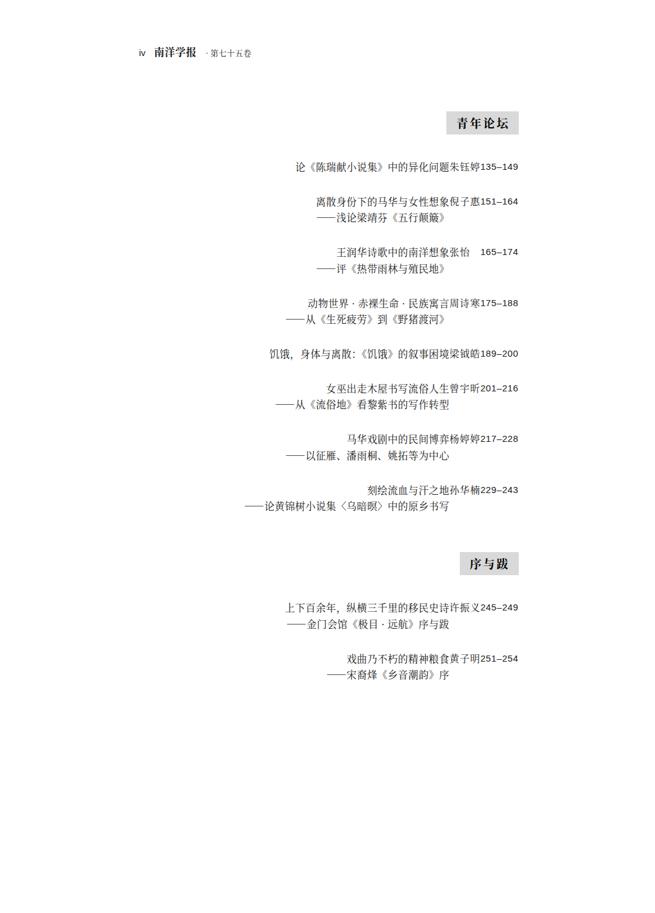iv 南洋学报 第七十五卷
青年论坛
| 论《陈瑞献小说集》中的异化问题 | 朱钰婷 | 135–149 |
| 离散身份下的马华与女性想象 ——浅论梁靖芬《五行颠簸》 | 倪子惠 | 151–164 |
| 王润华诗歌中的南洋想象 ——评《热带雨林与殖民地》 | 张怡 | 165–174 |
| 动物世界 · 赤裸生命 · 民族寓言 ——从《生死疲劳》到《野猪渡河》 | 周诗寒 | 175–188 |
| 饥饿，身体与离散：《饥饿》的叙事困境 | 梁钺皓 | 189–200 |
| 女巫出走木屋书写流俗人生 ——从《流俗地》看黎紫书的写作转型 | 曾宇昕 | 201–216 |
| 马华戏剧中的民间博弈 ——以征雁、潘雨桐、姚拓等为中心 | 杨婷婷 | 217–228 |
| 刻绘流血与汗之地 ——论黄锦树小说集〈乌暗暝〉中的原乡书写 | 孙华楠 | 229–243 |
序与跋
| 上下百余年，纵横三千里的移民史诗 ——金门会馆《极目 · 远航》序与跋 | 许振义 | 245–249 |
| 戏曲乃不朽的精神粮食 ——宋裔烽《乡音潮韵》序 | 黄子明 | 251–254 |